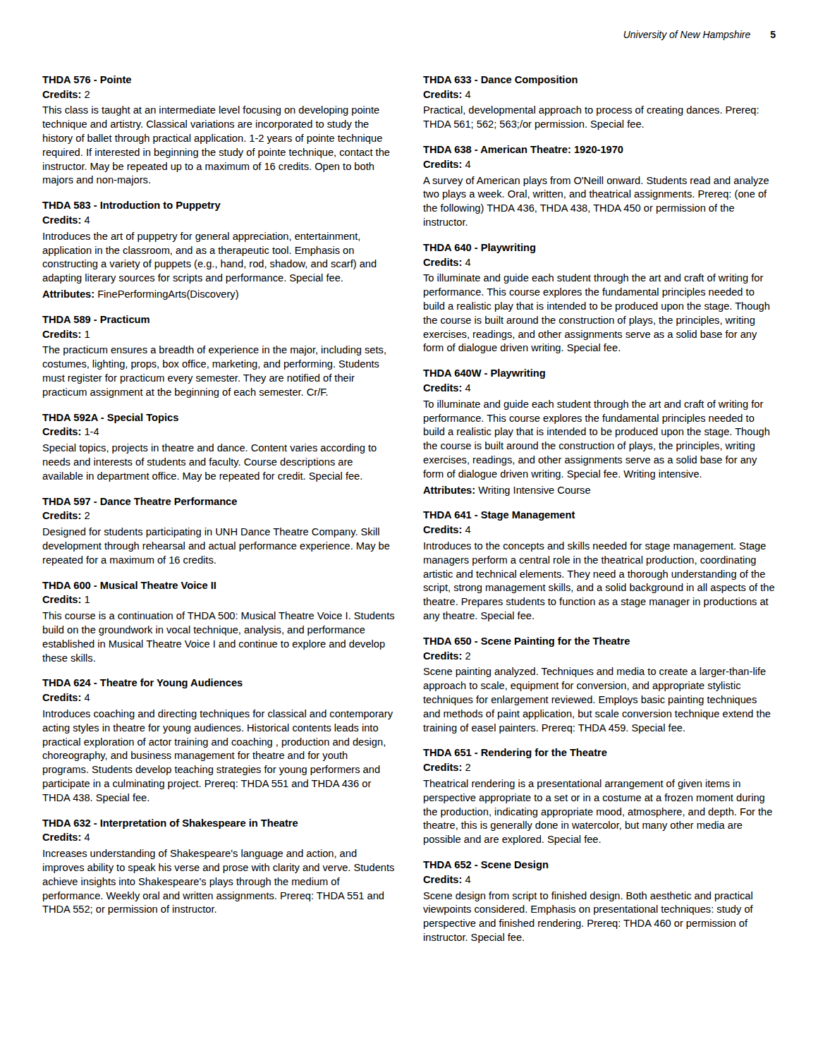University of New Hampshire 5
THDA 576 - Pointe
Credits: 2
This class is taught at an intermediate level focusing on developing pointe technique and artistry. Classical variations are incorporated to study the history of ballet through practical application. 1-2 years of pointe technique required. If interested in beginning the study of pointe technique, contact the instructor. May be repeated up to a maximum of 16 credits. Open to both majors and non-majors.
THDA 583 - Introduction to Puppetry
Credits: 4
Introduces the art of puppetry for general appreciation, entertainment, application in the classroom, and as a therapeutic tool. Emphasis on constructing a variety of puppets (e.g., hand, rod, shadow, and scarf) and adapting literary sources for scripts and performance. Special fee.
Attributes: FinePerformingArts(Discovery)
THDA 589 - Practicum
Credits: 1
The practicum ensures a breadth of experience in the major, including sets, costumes, lighting, props, box office, marketing, and performing. Students must register for practicum every semester. They are notified of their practicum assignment at the beginning of each semester. Cr/F.
THDA 592A - Special Topics
Credits: 1-4
Special topics, projects in theatre and dance. Content varies according to needs and interests of students and faculty. Course descriptions are available in department office. May be repeated for credit. Special fee.
THDA 597 - Dance Theatre Performance
Credits: 2
Designed for students participating in UNH Dance Theatre Company. Skill development through rehearsal and actual performance experience. May be repeated for a maximum of 16 credits.
THDA 600 - Musical Theatre Voice II
Credits: 1
This course is a continuation of THDA 500: Musical Theatre Voice I. Students build on the groundwork in vocal technique, analysis, and performance established in Musical Theatre Voice I and continue to explore and develop these skills.
THDA 624 - Theatre for Young Audiences
Credits: 4
Introduces coaching and directing techniques for classical and contemporary acting styles in theatre for young audiences. Historical contents leads into practical exploration of actor training and coaching , production and design, choreography, and business management for theatre and for youth programs. Students develop teaching strategies for young performers and participate in a culminating project. Prereq: THDA 551 and THDA 436 or THDA 438. Special fee.
THDA 632 - Interpretation of Shakespeare in Theatre
Credits: 4
Increases understanding of Shakespeare's language and action, and improves ability to speak his verse and prose with clarity and verve. Students achieve insights into Shakespeare's plays through the medium of performance. Weekly oral and written assignments. Prereq: THDA 551 and THDA 552; or permission of instructor.
THDA 633 - Dance Composition
Credits: 4
Practical, developmental approach to process of creating dances. Prereq: THDA 561; 562; 563;/or permission. Special fee.
THDA 638 - American Theatre: 1920-1970
Credits: 4
A survey of American plays from O'Neill onward. Students read and analyze two plays a week. Oral, written, and theatrical assignments. Prereq: (one of the following) THDA 436, THDA 438, THDA 450 or permission of the instructor.
THDA 640 - Playwriting
Credits: 4
To illuminate and guide each student through the art and craft of writing for performance. This course explores the fundamental principles needed to build a realistic play that is intended to be produced upon the stage. Though the course is built around the construction of plays, the principles, writing exercises, readings, and other assignments serve as a solid base for any form of dialogue driven writing. Special fee.
THDA 640W - Playwriting
Credits: 4
To illuminate and guide each student through the art and craft of writing for performance. This course explores the fundamental principles needed to build a realistic play that is intended to be produced upon the stage. Though the course is built around the construction of plays, the principles, writing exercises, readings, and other assignments serve as a solid base for any form of dialogue driven writing. Special fee. Writing intensive.
Attributes: Writing Intensive Course
THDA 641 - Stage Management
Credits: 4
Introduces to the concepts and skills needed for stage management. Stage managers perform a central role in the theatrical production, coordinating artistic and technical elements. They need a thorough understanding of the script, strong management skills, and a solid background in all aspects of the theatre. Prepares students to function as a stage manager in productions at any theatre. Special fee.
THDA 650 - Scene Painting for the Theatre
Credits: 2
Scene painting analyzed. Techniques and media to create a larger-than-life approach to scale, equipment for conversion, and appropriate stylistic techniques for enlargement reviewed. Employs basic painting techniques and methods of paint application, but scale conversion technique extend the training of easel painters. Prereq: THDA 459. Special fee.
THDA 651 - Rendering for the Theatre
Credits: 2
Theatrical rendering is a presentational arrangement of given items in perspective appropriate to a set or in a costume at a frozen moment during the production, indicating appropriate mood, atmosphere, and depth. For the theatre, this is generally done in watercolor, but many other media are possible and are explored. Special fee.
THDA 652 - Scene Design
Credits: 4
Scene design from script to finished design. Both aesthetic and practical viewpoints considered. Emphasis on presentational techniques: study of perspective and finished rendering. Prereq: THDA 460 or permission of instructor. Special fee.